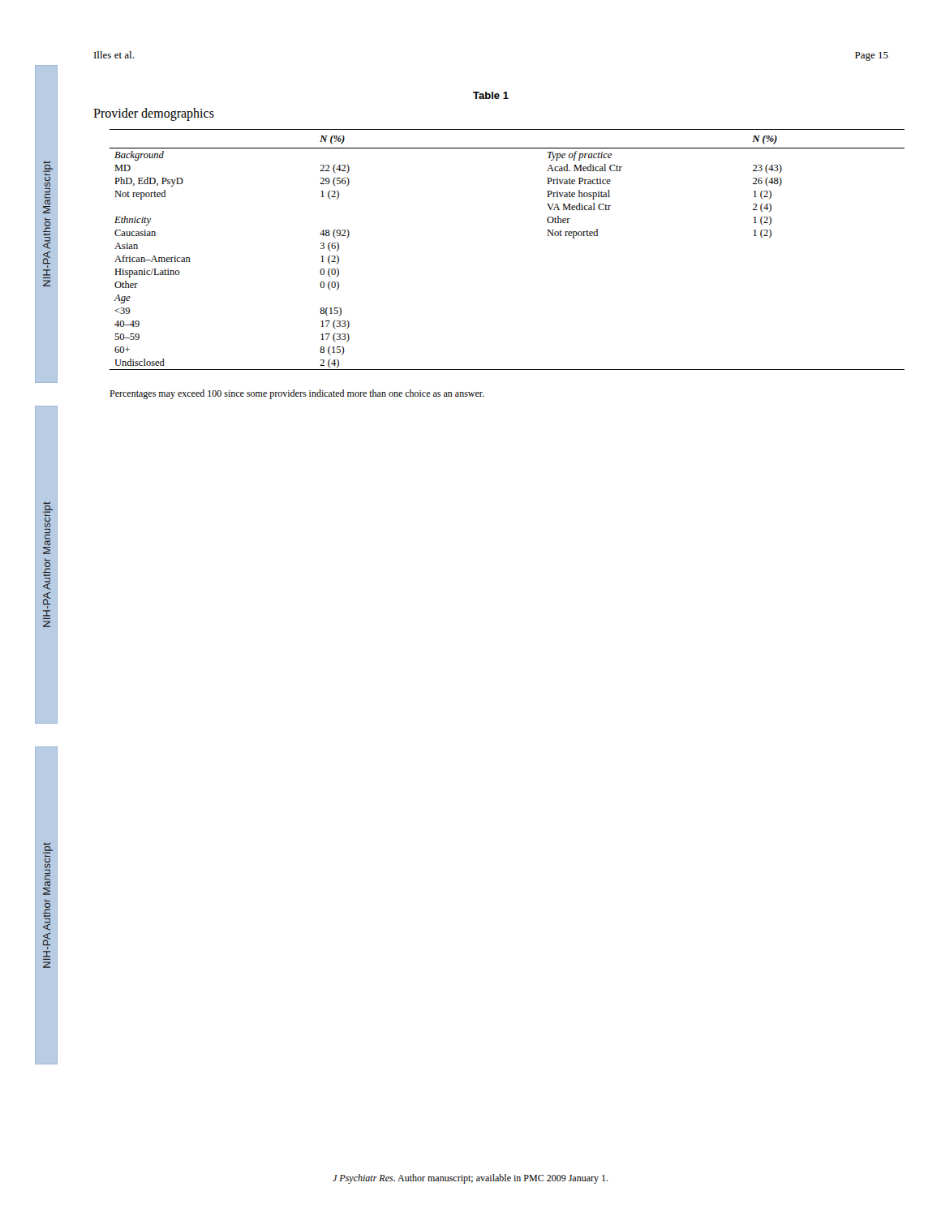NIH-PA Author Manuscript
NIH-PA Author Manuscript
NIH-PA Author Manuscript
Illes et al.
Page 15
Table 1
Provider demographics
| | N (%) | | | N (%) |
| --- | --- | --- | --- | --- |
| Background | | | Type of practice | |
| MD | 22 (42) | | Acad. Medical Ctr | 23 (43) |
| PhD, EdD, PsyD | 29 (56) | | Private Practice | 26 (48) |
| Not reported | 1 (2) | | Private hospital | 1 (2) |
| | | | VA Medical Ctr | 2 (4) |
| Ethnicity | | | Other | 1 (2) |
| Caucasian | 48 (92) | | Not reported | 1 (2) |
| Asian | 3 (6) | | | |
| African–American | 1 (2) | | | |
| Hispanic/Latino | 0 (0) | | | |
| Other | 0 (0) | | | |
| Age | | | | |
| <39 | 8(15) | | | |
| 40–49 | 17 (33) | | | |
| 50–59 | 17 (33) | | | |
| 60+ | 8 (15) | | | |
| Undisclosed | 2 (4) | | | |
Percentages may exceed 100 since some providers indicated more than one choice as an answer.
J Psychiatr Res. Author manuscript; available in PMC 2009 January 1.